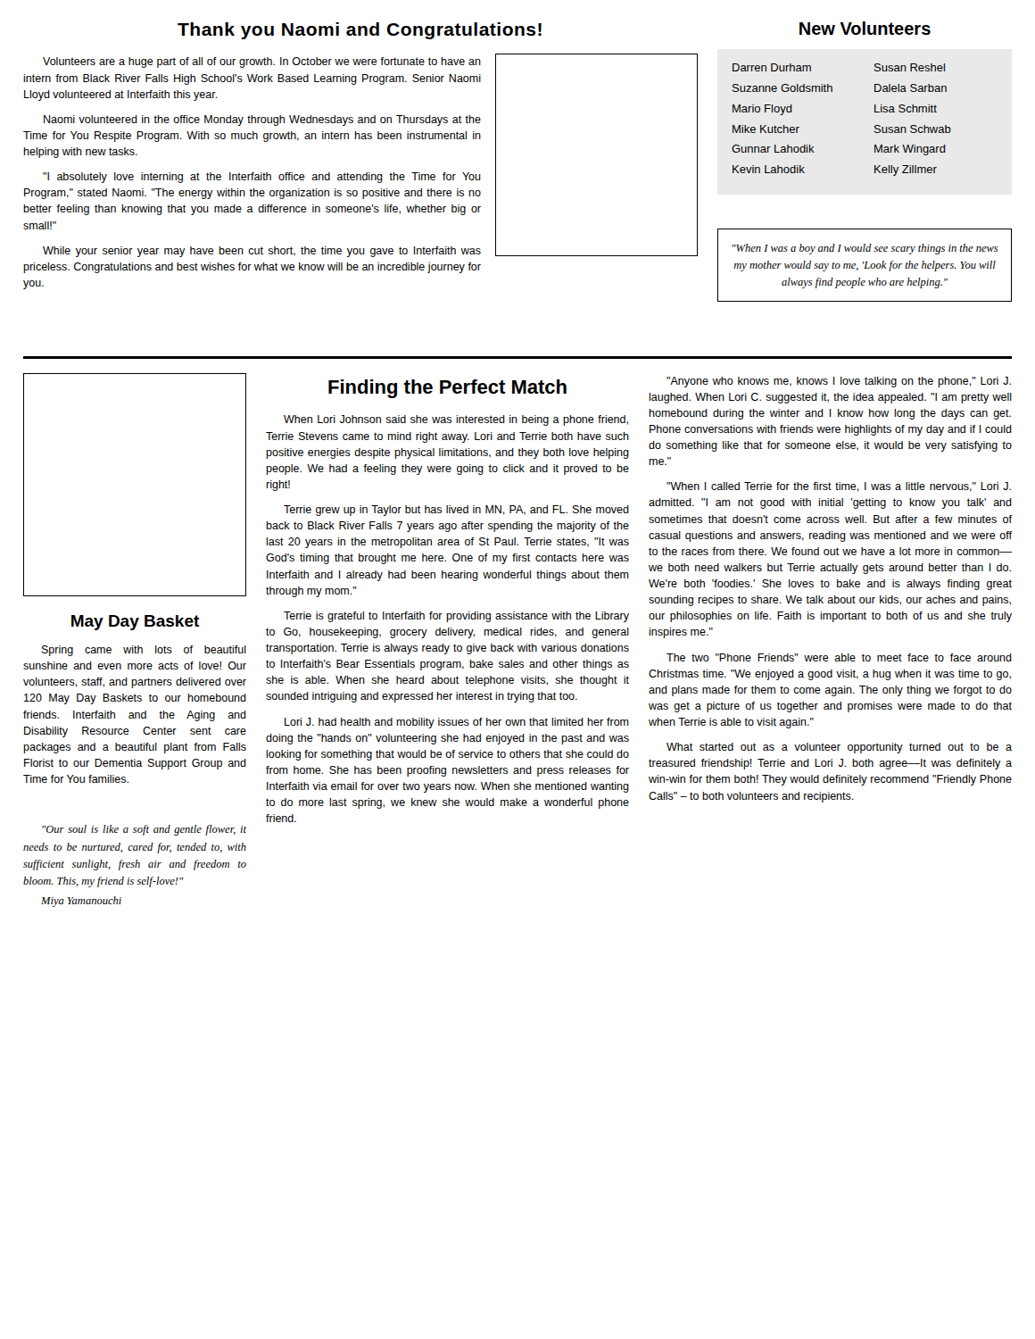Thank you Naomi and Congratulations!
Volunteers are a huge part of all of our growth. In October we were fortunate to have an intern from Black River Falls High School's Work Based Learning Program. Senior Naomi Lloyd volunteered at Interfaith this year.
Naomi volunteered in the office Monday through Wednesdays and on Thursdays at the Time for You Respite Program. With so much growth, an intern has been instrumental in helping with new tasks.
"I absolutely love interning at the Interfaith office and attending the Time for You Program," stated Naomi. "The energy within the organization is so positive and there is no better feeling than knowing that you made a difference in someone's life, whether big or small!"
While your senior year may have been cut short, the time you gave to Interfaith was priceless. Congratulations and best wishes for what we know will be an incredible journey for you.
New Volunteers
Darren Durham
Suzanne Goldsmith
Mario Floyd
Mike Kutcher
Gunnar Lahodik
Kevin Lahodik
Susan Reshel
Dalela Sarban
Lisa Schmitt
Susan Schwab
Mark Wingard
Kelly Zillmer
"When I was a boy and I would see scary things in the news my mother would say to me, 'Look for the helpers. You will always find people who are helping."
May Day Basket
Spring came with lots of beautiful sunshine and even more acts of love! Our volunteers, staff, and partners delivered over 120 May Day Baskets to our homebound friends. Interfaith and the Aging and Disability Resource Center sent care packages and a beautiful plant from Falls Florist to our Dementia Support Group and Time for You families.
"Our soul is like a soft and gentle flower, it needs to be nurtured, cared for, tended to, with sufficient sunlight, fresh air and freedom to bloom. This, my friend is self-love!" Miya Yamanouchi
Finding the Perfect Match
When Lori Johnson said she was interested in being a phone friend, Terrie Stevens came to mind right away. Lori and Terrie both have such positive energies despite physical limitations, and they both love helping people. We had a feeling they were going to click and it proved to be right!
Terrie grew up in Taylor but has lived in MN, PA, and FL. She moved back to Black River Falls 7 years ago after spending the majority of the last 20 years in the metropolitan area of St Paul. Terrie states, "It was God's timing that brought me here. One of my first contacts here was Interfaith and I already had been hearing wonderful things about them through my mom."
Terrie is grateful to Interfaith for providing assistance with the Library to Go, housekeeping, grocery delivery, medical rides, and general transportation. Terrie is always ready to give back with various donations to Interfaith's Bear Essentials program, bake sales and other things as she is able. When she heard about telephone visits, she thought it sounded intriguing and expressed her interest in trying that too.
Lori J. had health and mobility issues of her own that limited her from doing the "hands on" volunteering she had enjoyed in the past and was looking for something that would be of service to others that she could do from home. She has been proofing newsletters and press releases for Interfaith via email for over two years now. When she mentioned wanting to do more last spring, we knew she would make a wonderful phone friend.
"Anyone who knows me, knows I love talking on the phone," Lori J. laughed. When Lori C. suggested it, the idea appealed. "I am pretty well homebound during the winter and I know how long the days can get. Phone conversations with friends were highlights of my day and if I could do something like that for someone else, it would be very satisfying to me."
"When I called Terrie for the first time, I was a little nervous," Lori J. admitted. "I am not good with initial 'getting to know you talk' and sometimes that doesn't come across well. But after a few minutes of casual questions and answers, reading was mentioned and we were off to the races from there. We found out we have a lot more in common––we both need walkers but Terrie actually gets around better than I do. We're both 'foodies.' She loves to bake and is always finding great sounding recipes to share. We talk about our kids, our aches and pains, our philosophies on life. Faith is important to both of us and she truly inspires me."
The two "Phone Friends" were able to meet face to face around Christmas time. "We enjoyed a good visit, a hug when it was time to go, and plans made for them to come again. The only thing we forgot to do was get a picture of us together and promises were made to do that when Terrie is able to visit again."
What started out as a volunteer opportunity turned out to be a treasured friendship! Terrie and Lori J. both agree––It was definitely a win-win for them both! They would definitely recommend "Friendly Phone Calls" – to both volunteers and recipients.